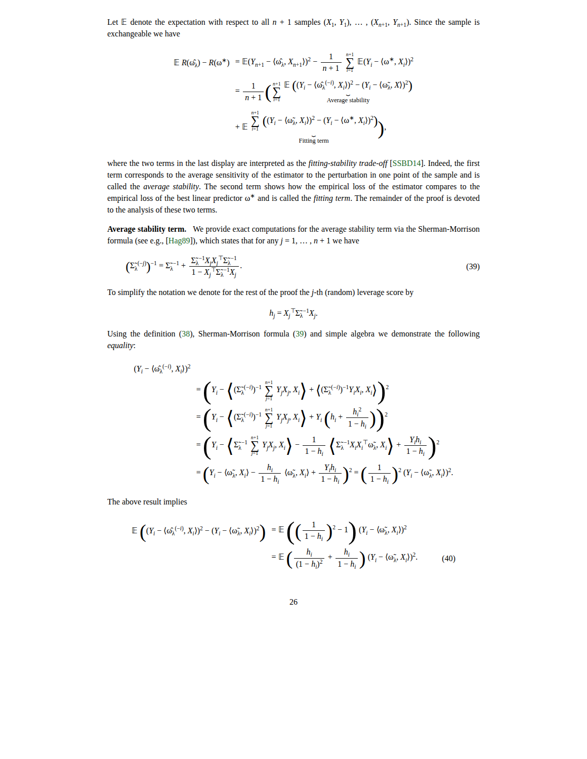Let 𝔼 denote the expectation with respect to all n + 1 samples (X1, Y1), … , (Xn+1, Yn+1). Since the sample is exchangeable we have
𝔼 R(ω̂λ) − R(ω∗)
= 𝔼(Yn+1 − ⟨ω̂λ, Xn+1⟩)2 − 1 n + 1 n+1∑i=1 𝔼(Yi − ⟨ω∗, Xi⟩)2
= 1 n + 1(n+1∑i=1 𝔼 ((Yi − ⟨ω̂λ(−i), Xi⟩)2 − (Yi − ⟨ω̃λ, X⟩)2) ⏟ Average stability
+ 𝔼 n+1∑i=1 ((Yi − ⟨ω̃λ, Xi⟩)2 − (Yi − ⟨ω∗, Xi⟩)2) ⏟ Fitting term ),
where the two terms in the last display are interpreted as the fitting-stability trade-off [SSBD14]. Indeed, the first term corresponds to the average sensitivity of the estimator to the perturbation in one point of the sample and is called the average stability. The second term shows how the empirical loss of the estimator compares to the empirical loss of the best linear predictor ω∗ and is called the fitting term. The remainder of the proof is devoted to the analysis of these two terms.
Average stability term. We provide exact computations for the average stability term via the Sherman-Morrison formula (see e.g., [Hag89]), which states that for any j = 1, … , n + 1 we have
(39) (Σ̃λ(−j))−1 = Σ̃λ−1 + Σ̃λ−1XjXj⊤Σ̃λ−11 − Xj⊤Σ̃λ−1Xj. (39)
To simplify the notation we denote for the rest of the proof the j-th (random) leverage score by
hj = Xj⊤Σ̃λ−1Xj.
Using the definition (38), Sherman-Morrison formula (39) and simple algebra we demonstrate the following equality:
(Yi − ⟨ω̂λ(−i), Xi⟩)2
= (Yi − ⟨(Σ̃λ(−i))−1 n+1∑j=1 YjXj, Xi⟩ + ⟨(Σ̃λ(−i))−1YiXi, Xi⟩)2
= (Yi − ⟨(Σ̃λ(−i))−1 n+1∑j=1 YjXj, Xi⟩ + Yi (hi + hi21 − hi))2
= (Yi − ⟨Σ̃λ−1 n+1∑j=1 YjXj, Xi⟩ − 11 − hi ⟨Σ̃λ−1XiXi⊤ω̃λ, Xi⟩ + Yihi 1 − hi)2
= (Yi − ⟨ω̃λ, Xi⟩ − hi 1 − hi ⟨ω̃λ, Xi⟩ + Yihi 1 − hi)2 = (11 − hi)2 (Yi − ⟨ω̃λ, Xi⟩)2.
The above result implies
𝔼 ((Yi − ⟨ω̂λ(−i), Xi⟩)2 − (Yi − ⟨ω̃λ, Xi⟩)2)
= 𝔼 ((11 − hi)2 − 1) (Yi − ⟨ω̃λ, Xi⟩)2
= 𝔼 (hi(1 − hi)2 + hi 1 − hi) (Yi − ⟨ω̃λ, Xi⟩)2.
(40)
26